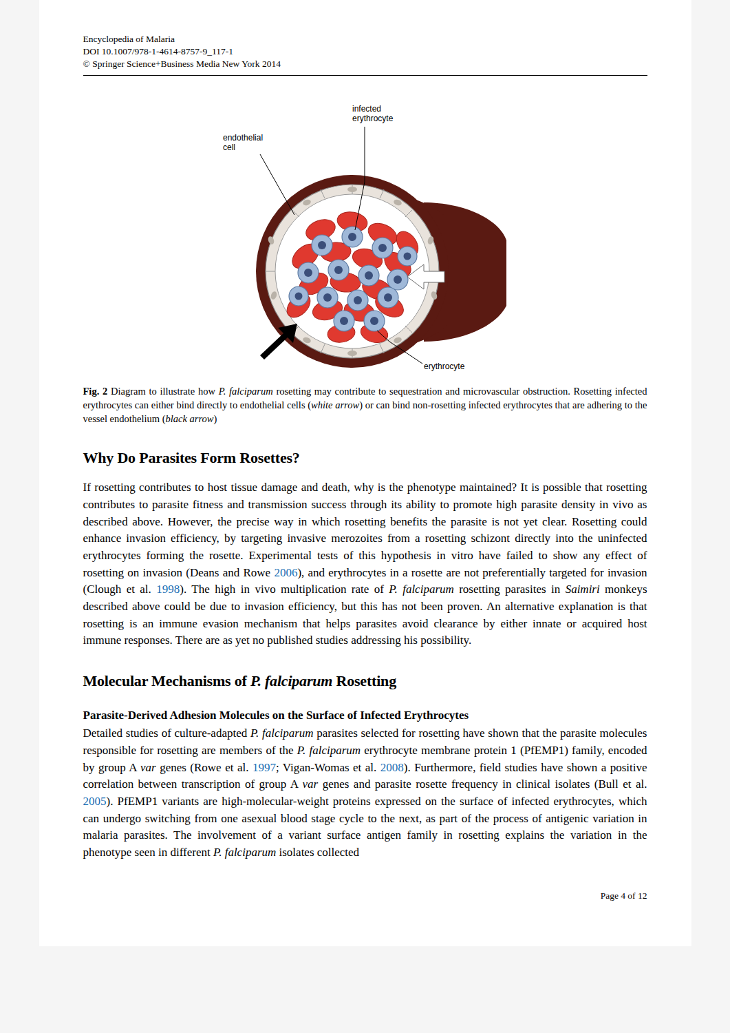Encyclopedia of Malaria
DOI 10.1007/978-1-4614-8757-9_117-1
© Springer Science+Business Media New York 2014
infected erythrocyte endothelial cell erythrocyte
Fig. 2 Diagram to illustrate how P. falciparum rosetting may contribute to sequestration and microvascular obstruction. Rosetting infected erythrocytes can either bind directly to endothelial cells (white arrow) or can bind non-rosetting infected erythrocytes that are adhering to the vessel endothelium (black arrow)
Why Do Parasites Form Rosettes?
If rosetting contributes to host tissue damage and death, why is the phenotype maintained? It is possible that rosetting contributes to parasite fitness and transmission success through its ability to promote high parasite density in vivo as described above. However, the precise way in which rosetting benefits the parasite is not yet clear. Rosetting could enhance invasion efficiency, by targeting invasive merozoites from a rosetting schizont directly into the uninfected erythrocytes forming the rosette. Experimental tests of this hypothesis in vitro have failed to show any effect of rosetting on invasion (Deans and Rowe 2006), and erythrocytes in a rosette are not preferentially targeted for invasion (Clough et al. 1998). The high in vivo multiplication rate of P. falciparum rosetting parasites in Saimiri monkeys described above could be due to invasion efficiency, but this has not been proven. An alternative explanation is that rosetting is an immune evasion mechanism that helps parasites avoid clearance by either innate or acquired host immune responses. There are as yet no published studies addressing his possibility.
Molecular Mechanisms of P. falciparum Rosetting
Parasite-Derived Adhesion Molecules on the Surface of Infected Erythrocytes
Detailed studies of culture-adapted P. falciparum parasites selected for rosetting have shown that the parasite molecules responsible for rosetting are members of the P. falciparum erythrocyte membrane protein 1 (PfEMP1) family, encoded by group A var genes (Rowe et al. 1997; Vigan-Womas et al. 2008). Furthermore, field studies have shown a positive correlation between transcription of group A var genes and parasite rosette frequency in clinical isolates (Bull et al. 2005). PfEMP1 variants are high-molecular-weight proteins expressed on the surface of infected erythrocytes, which can undergo switching from one asexual blood stage cycle to the next, as part of the process of antigenic variation in malaria parasites. The involvement of a variant surface antigen family in rosetting explains the variation in the phenotype seen in different P. falciparum isolates collected
Page 4 of 12